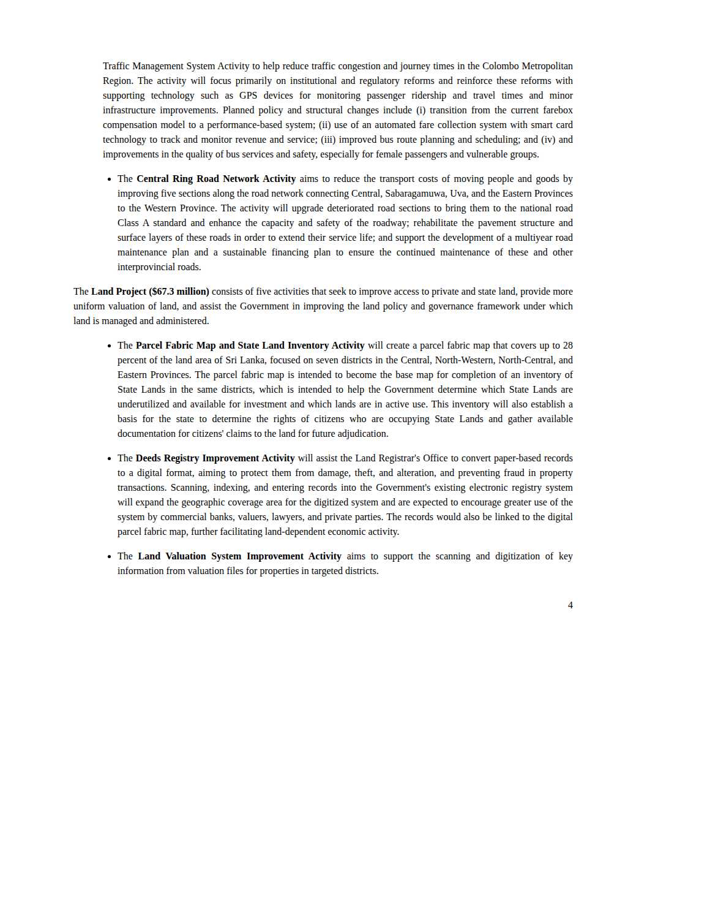Traffic Management System Activity to help reduce traffic congestion and journey times in the Colombo Metropolitan Region. The activity will focus primarily on institutional and regulatory reforms and reinforce these reforms with supporting technology such as GPS devices for monitoring passenger ridership and travel times and minor infrastructure improvements. Planned policy and structural changes include (i) transition from the current farebox compensation model to a performance-based system; (ii) use of an automated fare collection system with smart card technology to track and monitor revenue and service; (iii) improved bus route planning and scheduling; and (iv) and improvements in the quality of bus services and safety, especially for female passengers and vulnerable groups.
The Central Ring Road Network Activity aims to reduce the transport costs of moving people and goods by improving five sections along the road network connecting Central, Sabaragamuwa, Uva, and the Eastern Provinces to the Western Province. The activity will upgrade deteriorated road sections to bring them to the national road Class A standard and enhance the capacity and safety of the roadway; rehabilitate the pavement structure and surface layers of these roads in order to extend their service life; and support the development of a multiyear road maintenance plan and a sustainable financing plan to ensure the continued maintenance of these and other interprovincial roads.
The Land Project ($67.3 million) consists of five activities that seek to improve access to private and state land, provide more uniform valuation of land, and assist the Government in improving the land policy and governance framework under which land is managed and administered.
The Parcel Fabric Map and State Land Inventory Activity will create a parcel fabric map that covers up to 28 percent of the land area of Sri Lanka, focused on seven districts in the Central, North-Western, North-Central, and Eastern Provinces. The parcel fabric map is intended to become the base map for completion of an inventory of State Lands in the same districts, which is intended to help the Government determine which State Lands are underutilized and available for investment and which lands are in active use. This inventory will also establish a basis for the state to determine the rights of citizens who are occupying State Lands and gather available documentation for citizens' claims to the land for future adjudication.
The Deeds Registry Improvement Activity will assist the Land Registrar's Office to convert paper-based records to a digital format, aiming to protect them from damage, theft, and alteration, and preventing fraud in property transactions. Scanning, indexing, and entering records into the Government's existing electronic registry system will expand the geographic coverage area for the digitized system and are expected to encourage greater use of the system by commercial banks, valuers, lawyers, and private parties. The records would also be linked to the digital parcel fabric map, further facilitating land-dependent economic activity.
The Land Valuation System Improvement Activity aims to support the scanning and digitization of key information from valuation files for properties in targeted districts.
4